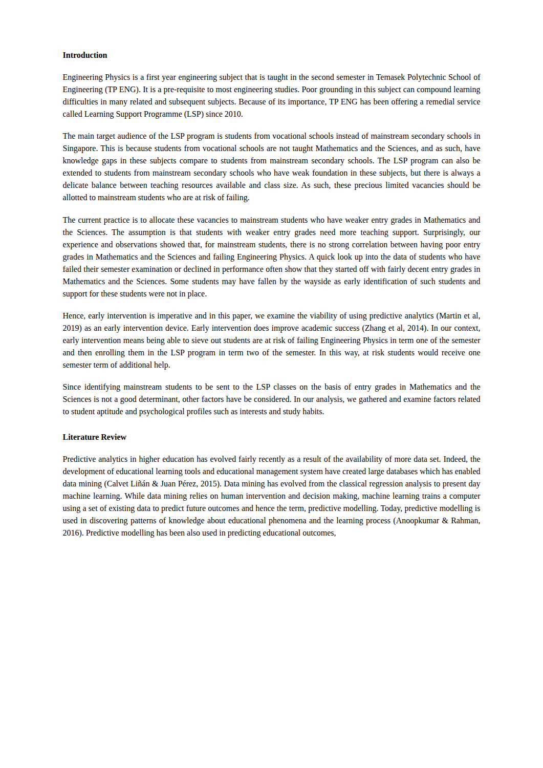Introduction
Engineering Physics is a first year engineering subject that is taught in the second semester in Temasek Polytechnic School of Engineering (TP ENG). It is a pre-requisite to most engineering studies. Poor grounding in this subject can compound learning difficulties in many related and subsequent subjects. Because of its importance, TP ENG has been offering a remedial service called Learning Support Programme (LSP) since 2010.
The main target audience of the LSP program is students from vocational schools instead of mainstream secondary schools in Singapore. This is because students from vocational schools are not taught Mathematics and the Sciences, and as such, have knowledge gaps in these subjects compare to students from mainstream secondary schools. The LSP program can also be extended to students from mainstream secondary schools who have weak foundation in these subjects, but there is always a delicate balance between teaching resources available and class size. As such, these precious limited vacancies should be allotted to mainstream students who are at risk of failing.
The current practice is to allocate these vacancies to mainstream students who have weaker entry grades in Mathematics and the Sciences. The assumption is that students with weaker entry grades need more teaching support. Surprisingly, our experience and observations showed that, for mainstream students, there is no strong correlation between having poor entry grades in Mathematics and the Sciences and failing Engineering Physics. A quick look up into the data of students who have failed their semester examination or declined in performance often show that they started off with fairly decent entry grades in Mathematics and the Sciences. Some students may have fallen by the wayside as early identification of such students and support for these students were not in place.
Hence, early intervention is imperative and in this paper, we examine the viability of using predictive analytics (Martin et al, 2019) as an early intervention device. Early intervention does improve academic success (Zhang et al, 2014). In our context, early intervention means being able to sieve out students are at risk of failing Engineering Physics in term one of the semester and then enrolling them in the LSP program in term two of the semester. In this way, at risk students would receive one semester term of additional help.
Since identifying mainstream students to be sent to the LSP classes on the basis of entry grades in Mathematics and the Sciences is not a good determinant, other factors have be considered. In our analysis, we gathered and examine factors related to student aptitude and psychological profiles such as interests and study habits.
Literature Review
Predictive analytics in higher education has evolved fairly recently as a result of the availability of more data set. Indeed, the development of educational learning tools and educational management system have created large databases which has enabled data mining (Calvet Liñán & Juan Pérez, 2015). Data mining has evolved from the classical regression analysis to present day machine learning. While data mining relies on human intervention and decision making, machine learning trains a computer using a set of existing data to predict future outcomes and hence the term, predictive modelling. Today, predictive modelling is used in discovering patterns of knowledge about educational phenomena and the learning process (Anoopkumar & Rahman, 2016). Predictive modelling has been also used in predicting educational outcomes,